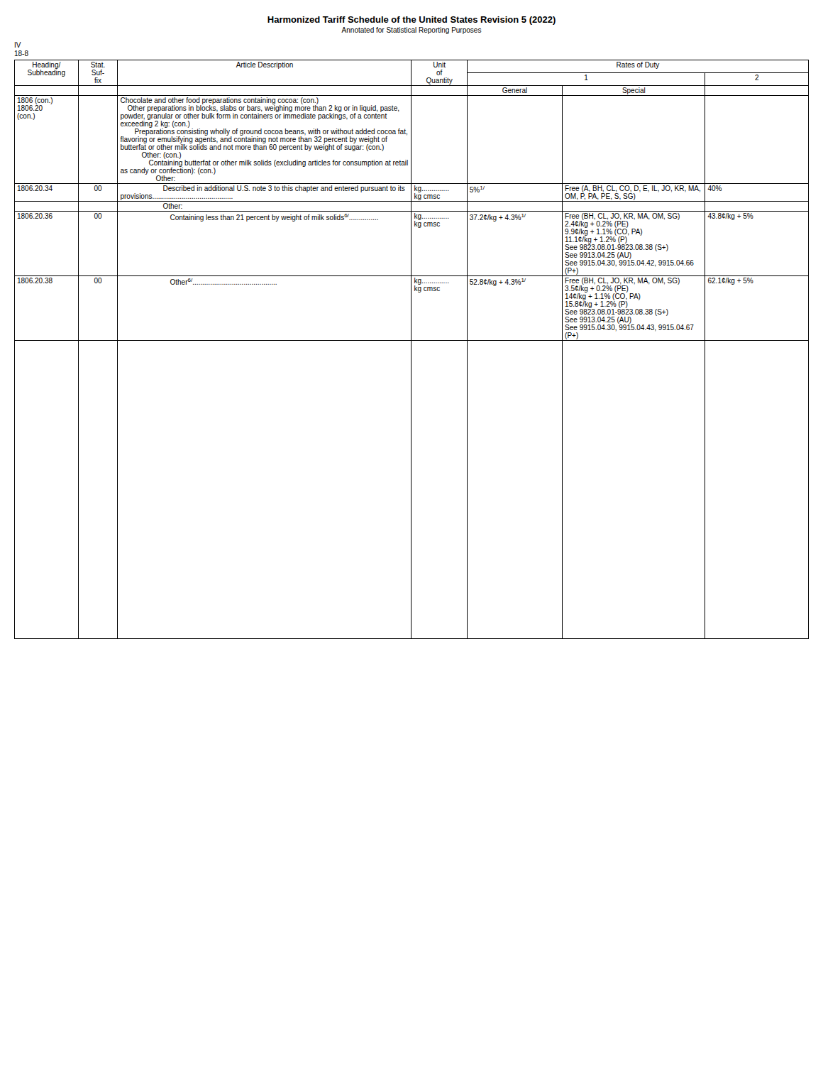Harmonized Tariff Schedule of the United States Revision 5 (2022)
Annotated for Statistical Reporting Purposes
IV
18-8
| Heading/ Subheading | Stat. Suf- fix | Article Description | Unit of Quantity | Rates of Duty |
| --- | --- | --- | --- | --- |
| 1 | 2 |
| | | | | General | Special | |
| 1806 (con.) 1806.20 (con.) | | Chocolate and other food preparations containing cocoa: (con.) Other preparations in blocks, slabs or bars, weighing more than 2 kg or in liquid, paste, powder, granular or other bulk form in containers or immediate packings, of a content exceeding 2 kg: (con.) Preparations consisting wholly of ground cocoa beans, with or without added cocoa fat, flavoring or emulsifying agents, and containing not more than 32 percent by weight of butterfat or other milk solids and not more than 60 percent by weight of sugar: (con.) Other: (con.) Containing butterfat or other milk solids (excluding articles for consumption at retail as candy or confection): (con.) Other: | | | | |
| 1806.20.34 | 00 | Described in additional U.S. note 3 to this chapter and entered pursuant to its provisions......................................... | kg.............. kg cmsc | 5% 1/ | Free (A, BH, CL, CO, D, E, IL, JO, KR, MA, OM, P, PA, PE, S, SG) | 40% |
| | | Other: | | | | |
| 1806.20.36 | 00 | Containing less than 21 percent by weight of milk solids 6/ ............... | kg.............. kg cmsc | 37.2¢/kg + 4.3% 1/ | Free (BH, CL, JO, KR, MA, OM, SG) 2.4¢/kg + 0.2% (PE) 9.9¢/kg + 1.1% (CO, PA) 11.1¢/kg + 1.2% (P) See 9823.08.01-9823.08.38 (S+) See 9913.04.25 (AU) See 9915.04.30, 9915.04.42, 9915.04.66 (P+) | 43.8¢/kg + 5% |
| 1806.20.38 | 00 | Other 6/ ........................................... | kg.............. kg cmsc | 52.8¢/kg + 4.3% 1/ | Free (BH, CL, JO, KR, MA, OM, SG) 3.5¢/kg + 0.2% (PE) 14¢/kg + 1.1% (CO, PA) 15.8¢/kg + 1.2% (P) See 9823.08.01-9823.08.38 (S+) See 9913.04.25 (AU) See 9915.04.30, 9915.04.43, 9915.04.67 (P+) | 62.1¢/kg + 5% |